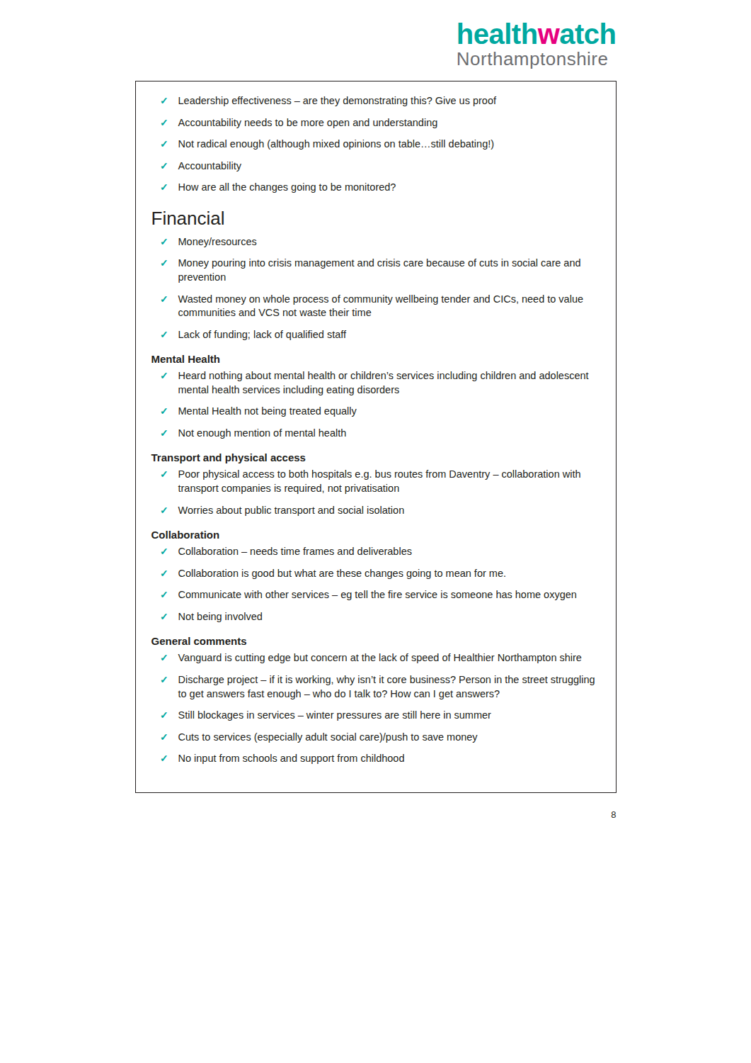health watch Northamptonshire
Leadership effectiveness – are they demonstrating this? Give us proof
Accountability needs to be more open and understanding
Not radical enough (although mixed opinions on table…still debating!)
Accountability
How are all the changes going to be monitored?
Financial
Money/resources
Money pouring into crisis management and crisis care because of cuts in social care and prevention
Wasted money on whole process of community wellbeing tender and CICs, need to value communities and VCS not waste their time
Lack of funding; lack of qualified staff
Mental Health
Heard nothing about mental health or children’s services including children and adolescent mental health services including eating disorders
Mental Health not being treated equally
Not enough mention of mental health
Transport and physical access
Poor physical access to both hospitals e.g. bus routes from Daventry – collaboration with transport companies is required, not privatisation
Worries about public transport and social isolation
Collaboration
Collaboration – needs time frames and deliverables
Collaboration is good but what are these changes going to mean for me.
Communicate with other services – eg tell the fire service is someone has home oxygen
Not being involved
General comments
Vanguard is cutting edge but concern at the lack of speed of Healthier Northampton shire
Discharge project – if it is working, why isn’t it core business? Person in the street struggling to get answers fast enough – who do I talk to? How can I get answers?
Still blockages in services – winter pressures are still here in summer
Cuts to services (especially adult social care)/push to save money
No input from schools and support from childhood
8